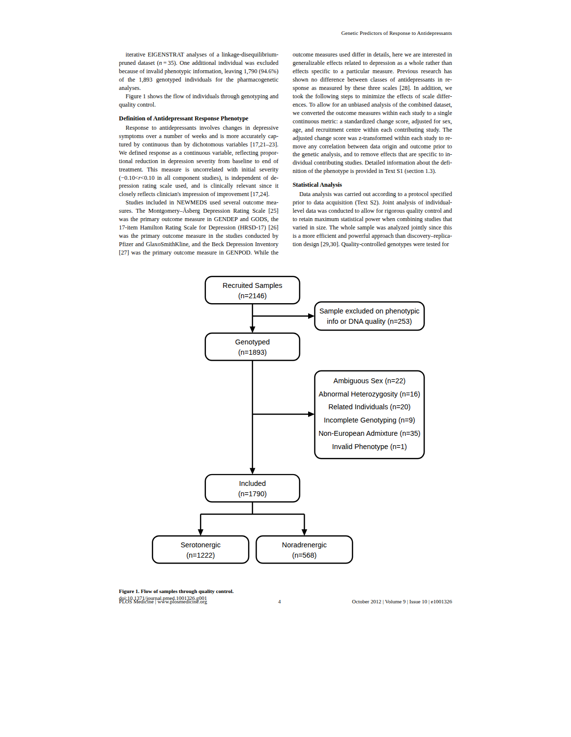Genetic Predictors of Response to Antidepressants
iterative EIGENSTRAT analyses of a linkage-disequilibrium-pruned dataset (n = 35). One additional individual was excluded because of invalid phenotypic information, leaving 1,790 (94.6%) of the 1,893 genotyped individuals for the pharmacogenetic analyses.
Figure 1 shows the flow of individuals through genotyping and quality control.
Definition of Antidepressant Response Phenotype
Response to antidepressants involves changes in depressive symptoms over a number of weeks and is more accurately captured by continuous than by dichotomous variables [17,21–23]. We defined response as a continuous variable, reflecting proportional reduction in depression severity from baseline to end of treatment. This measure is uncorrelated with initial severity (−0.10<r<0.10 in all component studies), is independent of depression rating scale used, and is clinically relevant since it closely reflects clinician's impression of improvement [17,24].
Studies included in NEWMEDS used several outcome measures. The Montgomery–Åsberg Depression Rating Scale [25] was the primary outcome measure in GENDEP and GODS, the 17-item Hamilton Rating Scale for Depression (HRSD-17) [26] was the primary outcome measure in the studies conducted by Pfizer and GlaxoSmithKline, and the Beck Depression Inventory [27] was the primary outcome measure in GENPOD. While the outcome measures used differ in details, here we are interested in generalizable effects related to depression as a whole rather than effects specific to a particular measure. Previous research has shown no difference between classes of antidepressants in response as measured by these three scales [28]. In addition, we took the following steps to minimize the effects of scale differences. To allow for an unbiased analysis of the combined dataset, we converted the outcome measures within each study to a single continuous metric: a standardized change score, adjusted for sex, age, and recruitment centre within each contributing study. The adjusted change score was z-transformed within each study to remove any correlation between data origin and outcome prior to the genetic analysis, and to remove effects that are specific to individual contributing studies. Detailed information about the definition of the phenotype is provided in Text S1 (section 1.3).
Statistical Analysis
Data analysis was carried out according to a protocol specified prior to data acquisition (Text S2). Joint analysis of individual-level data was conducted to allow for rigorous quality control and to retain maximum statistical power when combining studies that varied in size. The whole sample was analyzed jointly since this is a more efficient and powerful approach than discovery–replication design [29,30]. Quality-controlled genotypes were tested for
Recruited Samples (n=2146) Sample excluded on phenotypic info or DNA quality (n=253) Genotyped (n=1893) Ambiguous Sex (n=22) Abnormal Heterozygosity (n=16) Related Individuals (n=20) Incomplete Genotyping (n=9) Non-European Admixture (n=35) Invalid Phenotype (n=1) Included (n=1790) Serotonergic (n=1222) Noradrenergic (n=568)
Figure 1. Flow of samples through quality control.
doi:10.1371/journal.pmed.1001326.g001
PLOS Medicine | www.plosmedicine.org
4
October 2012 | Volume 9 | Issue 10 | e1001326